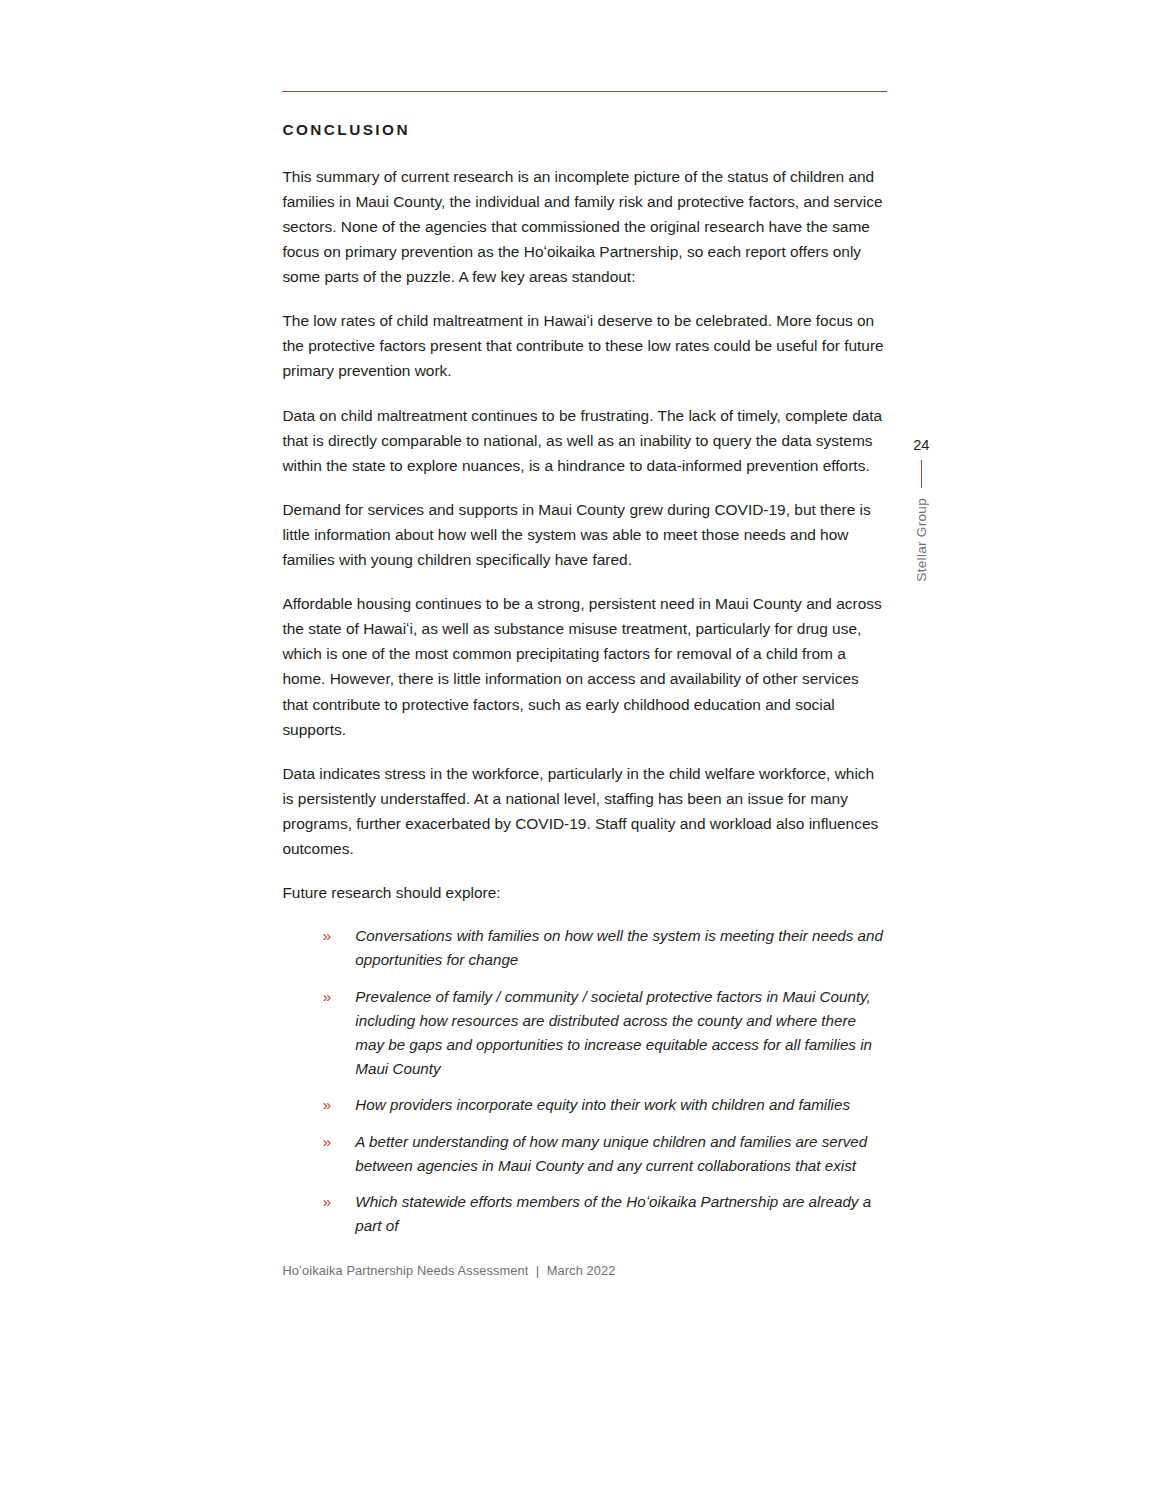Conclusion
This summary of current research is an incomplete picture of the status of children and families in Maui County, the individual and family risk and protective factors, and service sectors. None of the agencies that commissioned the original research have the same focus on primary prevention as the Hoʻoikaika Partnership, so each report offers only some parts of the puzzle. A few key areas standout:
The low rates of child maltreatment in Hawaiʻi deserve to be celebrated. More focus on the protective factors present that contribute to these low rates could be useful for future primary prevention work.
Data on child maltreatment continues to be frustrating. The lack of timely, complete data that is directly comparable to national, as well as an inability to query the data systems within the state to explore nuances, is a hindrance to data-informed prevention efforts.
Demand for services and supports in Maui County grew during COVID-19, but there is little information about how well the system was able to meet those needs and how families with young children specifically have fared.
Affordable housing continues to be a strong, persistent need in Maui County and across the state of Hawaiʻi, as well as substance misuse treatment, particularly for drug use, which is one of the most common precipitating factors for removal of a child from a home. However, there is little information on access and availability of other services that contribute to protective factors, such as early childhood education and social supports.
Data indicates stress in the workforce, particularly in the child welfare workforce, which is persistently understaffed. At a national level, staffing has been an issue for many programs, further exacerbated by COVID-19. Staff quality and workload also influences outcomes.
Future research should explore:
Conversations with families on how well the system is meeting their needs and opportunities for change
Prevalence of family / community / societal protective factors in Maui County, including how resources are distributed across the county and where there may be gaps and opportunities to increase equitable access for all families in Maui County
How providers incorporate equity into their work with children and families
A better understanding of how many unique children and families are served between agencies in Maui County and any current collaborations that exist
Which statewide efforts members of the Hoʻoikaika Partnership are already a part of
24
Stellar Group
Hoʻoikaika Partnership Needs Assessment | March 2022